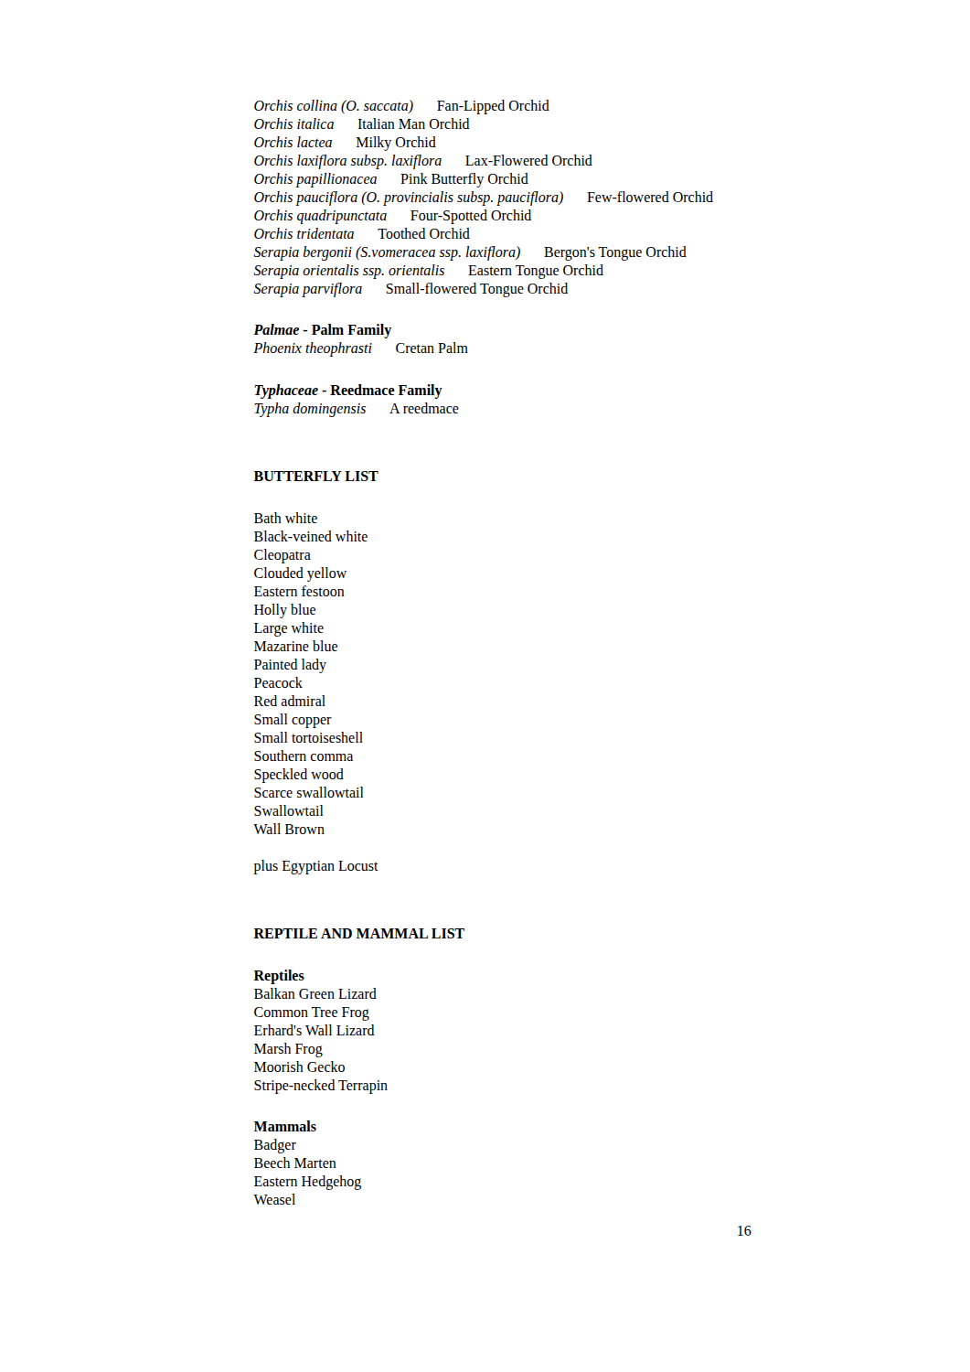Orchis collina (O. saccata) Fan-Lipped Orchid
Orchis italica Italian Man Orchid
Orchis lactea Milky Orchid
Orchis laxiflora subsp. laxiflora Lax-Flowered Orchid
Orchis papillionacea Pink Butterfly Orchid
Orchis pauciflora (O. provincialis subsp. pauciflora) Few-flowered Orchid
Orchis quadripunctata Four-Spotted Orchid
Orchis tridentata Toothed Orchid
Serapia bergonii (S.vomeracea ssp. laxiflora) Bergon's Tongue Orchid
Serapia orientalis ssp. orientalis Eastern Tongue Orchid
Serapia parviflora Small-flowered Tongue Orchid
Palmae - Palm Family
Phoenix theophrasti Cretan Palm
Typhaceae - Reedmace Family
Typha domingensis A reedmace
BUTTERFLY LIST
Bath white
Black-veined white
Cleopatra
Clouded yellow
Eastern festoon
Holly blue
Large white
Mazarine blue
Painted lady
Peacock
Red admiral
Small copper
Small tortoiseshell
Southern comma
Speckled wood
Scarce swallowtail
Swallowtail
Wall Brown
plus Egyptian Locust
REPTILE AND MAMMAL LIST
Reptiles
Balkan Green Lizard
Common Tree Frog
Erhard's Wall Lizard
Marsh Frog
Moorish Gecko
Stripe-necked Terrapin
Mammals
Badger
Beech Marten
Eastern Hedgehog
Weasel
16